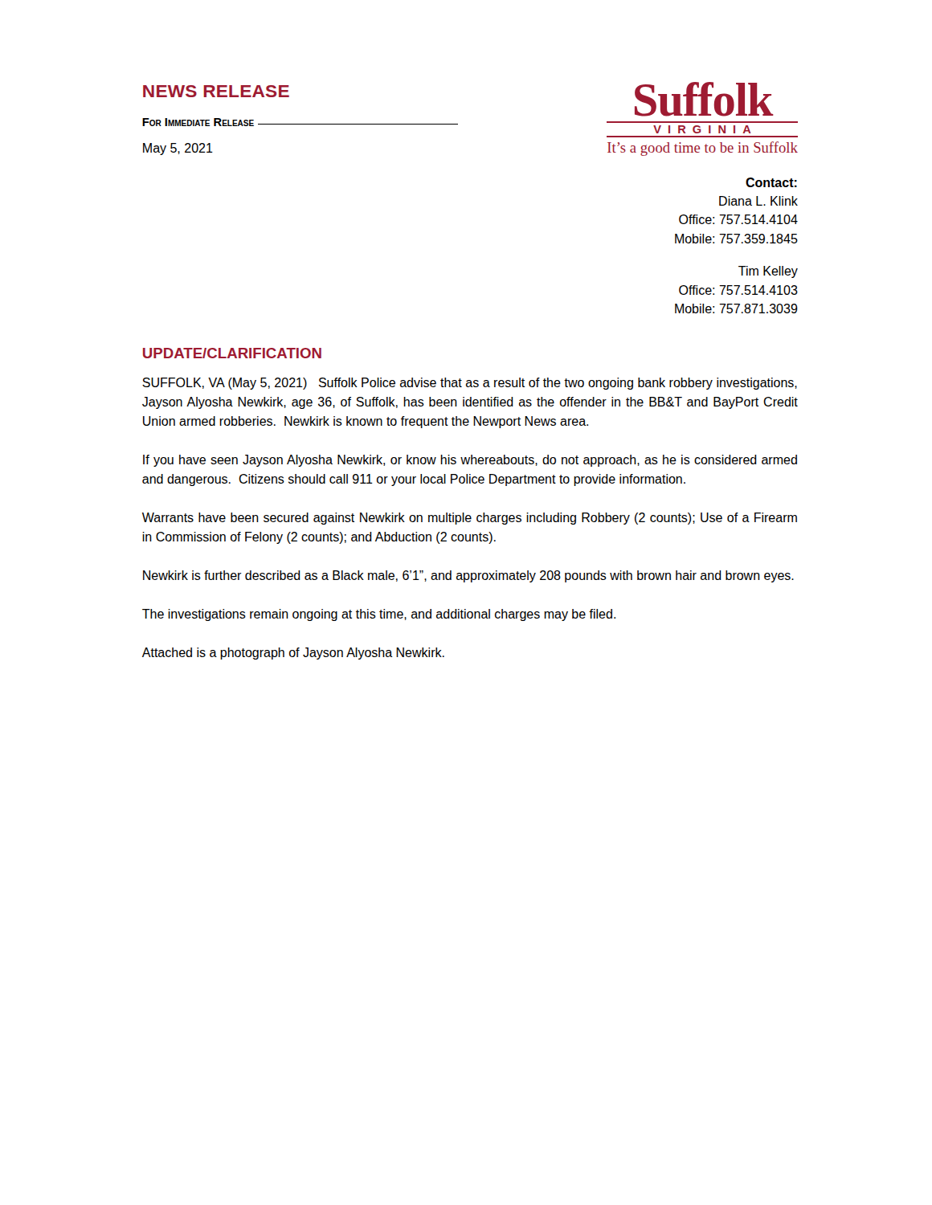NEWS RELEASE
For Immediate Release
May 5, 2021
Suffolk VIRGINIA It’s a good time to be in Suffolk
Contact:
Diana L. Klink
Office: 757.514.4104
Mobile: 757.359.1845
Tim Kelley
Office: 757.514.4103
Mobile: 757.871.3039
UPDATE/CLARIFICATION
SUFFOLK, VA (May 5, 2021) Suffolk Police advise that as a result of the two ongoing bank robbery investigations, Jayson Alyosha Newkirk, age 36, of Suffolk, has been identified as the offender in the BB&T and BayPort Credit Union armed robberies. Newkirk is known to frequent the Newport News area.
If you have seen Jayson Alyosha Newkirk, or know his whereabouts, do not approach, as he is considered armed and dangerous. Citizens should call 911 or your local Police Department to provide information.
Warrants have been secured against Newkirk on multiple charges including Robbery (2 counts); Use of a Firearm in Commission of Felony (2 counts); and Abduction (2 counts).
Newkirk is further described as a Black male, 6’1”, and approximately 208 pounds with brown hair and brown eyes.
The investigations remain ongoing at this time, and additional charges may be filed.
Attached is a photograph of Jayson Alyosha Newkirk.